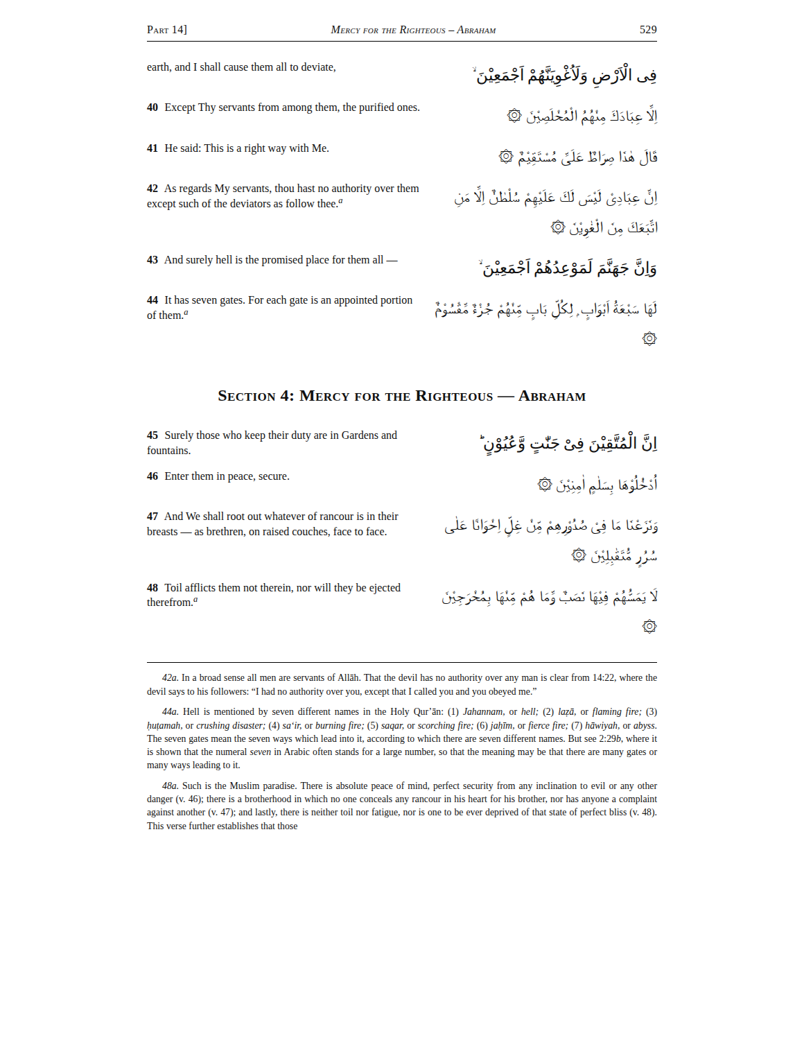Part 14] Mercy for the Righteous – Abraham 529
earth, and I shall cause them all to deviate,
فِى الْاَرْضِ وَلَاُغْوِيَنَّهُمْ اَجْمَعِيْنَ ۙ
40 Except Thy servants from among them, the purified ones.
اِلَّا عِبَادَكَ مِنْهُمُ الْمُخْلَصِيْنَ ۞
41 He said: This is a right way with Me.
قَالَ هٰذَا صِرَاطٌ عَلَىَّ مُسْتَقِيْمٌ ۞
42 As regards My servants, thou hast no authority over them except such of the deviators as follow thee.a
اِنَّ عِبَادِىْ لَيْسَ لَكَ عَلَيْهِمْ سُلْطٰنٌ اِلَّا مَنِ اتَّبَعَكَ مِنَ الْغٰوِيْنَ ۞
43 And surely hell is the promised place for them all —
وَاِنَّ جَهَنَّمَ لَمَوْعِدُهُمْ اَجْمَعِيْنَ ۙ
44 It has seven gates. For each gate is an appointed portion of them.a
لَهَا سَبْعَةُ اَبْوَابٍ ۭ لِكُلِّ بَابٍ مِّنْهُمْ جُزْءٌ مَّقْسُوْمٌ ۞
Section 4: Mercy for the Righteous — Abraham
45 Surely those who keep their duty are in Gardens and fountains.
اِنَّ الْمُتَّقِيْنَ فِىْ جَنّٰتٍ وَّعُيُوْنٍ ؕ
46 Enter them in peace, secure.
اُدْخُلُوْهَا بِسَلٰمٍ اٰمِنِيْنَ ۞
47 And We shall root out whatever of rancour is in their breasts — as brethren, on raised couches, face to face.
وَنَزَعْنَا مَا فِىْ صُدُوْرِهِمْ مِّنْ غِلٍّ اِخْوَانًا عَلٰى سُرُرٍ مُّتَقٰبِلِيْنَ ۞
48 Toil afflicts them not therein, nor will they be ejected therefrom.a
لَا يَمَسُّهُمْ فِيْهَا نَصَبٌ وَّمَا هُمْ مِّنْهَا بِمُخْرَجِيْنَ ۞
42a. In a broad sense all men are servants of Allāh. That the devil has no authority over any man is clear from 14:22, where the devil says to his followers: “I had no authority over you, except that I called you and you obeyed me.”
44a. Hell is mentioned by seven different names in the Holy Qur’ān: (1) Jahannam, or hell; (2) laẓā, or flaming fire; (3) ḥuṭamah, or crushing disaster; (4) sa‘ir, or burning fire; (5) saqar, or scorching fire; (6) jaḥīm, or fierce fire; (7) hāwiyah, or abyss. The seven gates mean the seven ways which lead into it, according to which there are seven different names. But see 2:29b, where it is shown that the numeral seven in Arabic often stands for a large number, so that the meaning may be that there are many gates or many ways leading to it.
48a. Such is the Muslim paradise. There is absolute peace of mind, perfect security from any inclination to evil or any other danger (v. 46); there is a brotherhood in which no one conceals any rancour in his heart for his brother, nor has anyone a complaint against another (v. 47); and lastly, there is neither toil nor fatigue, nor is one to be ever deprived of that state of perfect bliss (v. 48). This verse further establishes that those